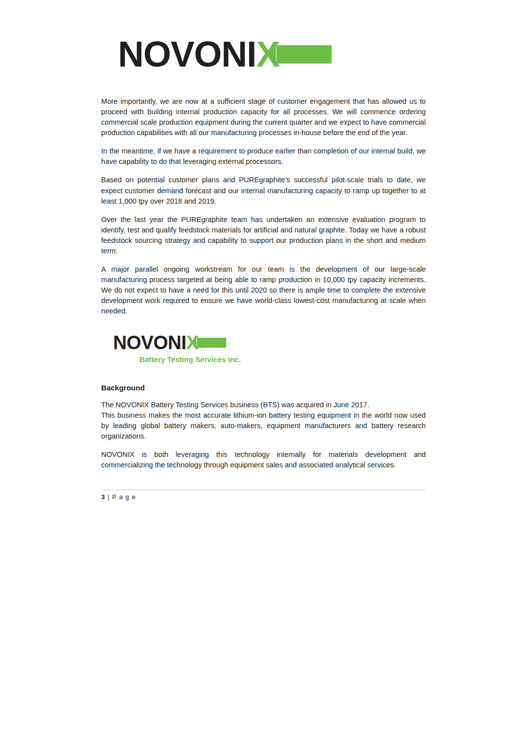NOVONIX
More importantly, we are now at a sufficient stage of customer engagement that has allowed us to proceed with building internal production capacity for all processes. We will commence ordering commercial scale production equipment during the current quarter and we expect to have commercial production capabilities with all our manufacturing processes in-house before the end of the year.
In the meantime, if we have a requirement to produce earlier than completion of our internal build, we have capability to do that leveraging external processors.
Based on potential customer plans and PUREgraphite’s successful pilot-scale trials to date, we expect customer demand forecast and our internal manufacturing capacity to ramp up together to at least 1,000 tpy over 2018 and 2019.
Over the last year the PUREgraphite team has undertaken an extensive evaluation program to identify, test and qualify feedstock materials for artificial and natural graphite. Today we have a robust feedstock sourcing strategy and capability to support our production plans in the short and medium term.
A major parallel ongoing workstream for our team is the development of our large-scale manufacturing process targeted at being able to ramp production in 10,000 tpy capacity increments. We do not expect to have a need for this until 2020 so there is ample time to complete the extensive development work required to ensure we have world-class lowest-cost manufacturing at scale when needed.
NOVONIX
Battery Testing Services Inc.
Background
The NOVONIX Battery Testing Services business (BTS) was acquired in June 2017.
This business makes the most accurate lithium-ion battery testing equipment in the world now used by leading global battery makers, auto-makers, equipment manufacturers and battery research organizations.
NOVONIX is both leveraging this technology internally for materials development and commercializing the technology through equipment sales and associated analytical services.
3 | P a g e